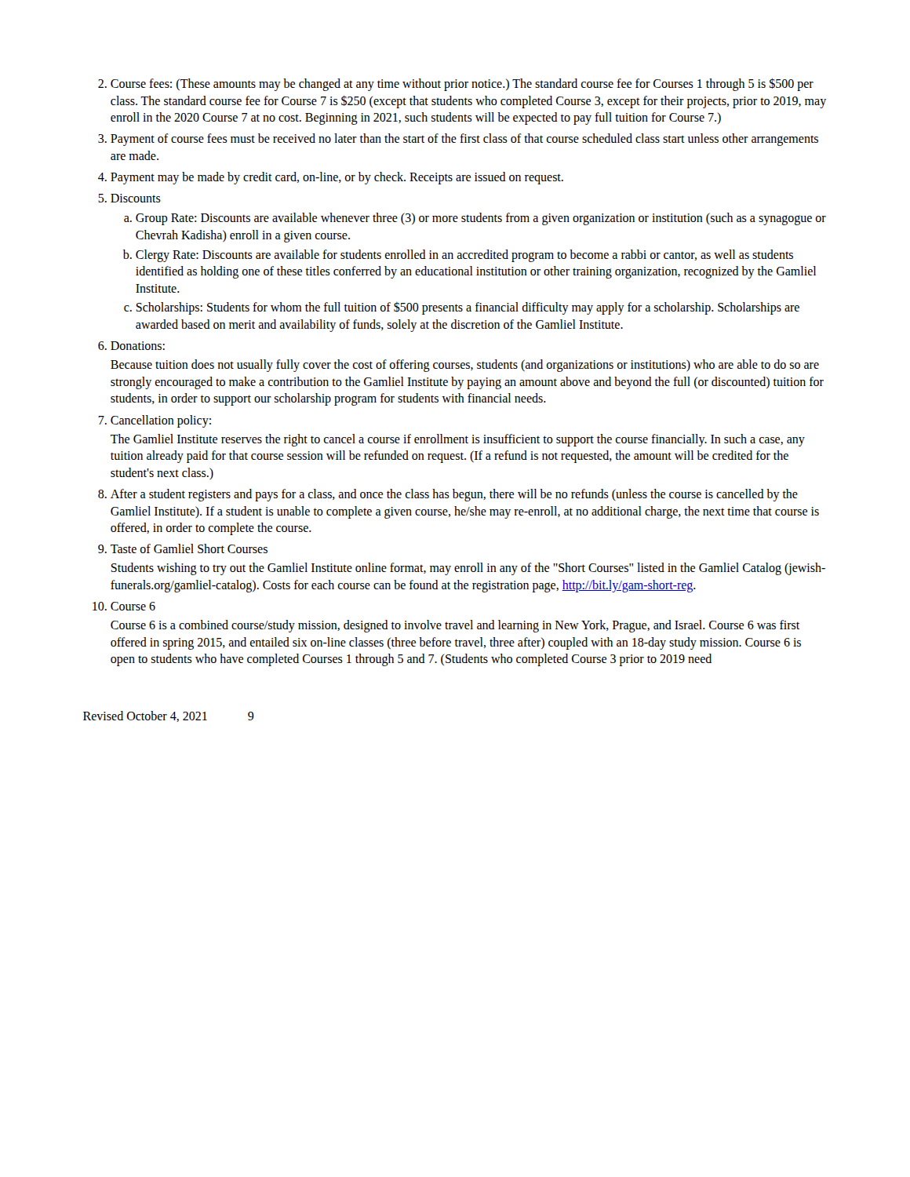Course fees: (These amounts may be changed at any time without prior notice.) The standard course fee for Courses 1 through 5 is $500 per class. The standard course fee for Course 7 is $250 (except that students who completed Course 3, except for their projects, prior to 2019, may enroll in the 2020 Course 7 at no cost. Beginning in 2021, such students will be expected to pay full tuition for Course 7.)
Payment of course fees must be received no later than the start of the first class of that course scheduled class start unless other arrangements are made.
Payment may be made by credit card, on-line, or by check. Receipts are issued on request.
Discounts
Group Rate: Discounts are available whenever three (3) or more students from a given organization or institution (such as a synagogue or Chevrah Kadisha) enroll in a given course.
Clergy Rate: Discounts are available for students enrolled in an accredited program to become a rabbi or cantor, as well as students identified as holding one of these titles conferred by an educational institution or other training organization, recognized by the Gamliel Institute.
Scholarships: Students for whom the full tuition of $500 presents a financial difficulty may apply for a scholarship. Scholarships are awarded based on merit and availability of funds, solely at the discretion of the Gamliel Institute.
Donations:
Because tuition does not usually fully cover the cost of offering courses, students (and organizations or institutions) who are able to do so are strongly encouraged to make a contribution to the Gamliel Institute by paying an amount above and beyond the full (or discounted) tuition for students, in order to support our scholarship program for students with financial needs.
Cancellation policy:
The Gamliel Institute reserves the right to cancel a course if enrollment is insufficient to support the course financially. In such a case, any tuition already paid for that course session will be refunded on request. (If a refund is not requested, the amount will be credited for the student's next class.)
After a student registers and pays for a class, and once the class has begun, there will be no refunds (unless the course is cancelled by the Gamliel Institute). If a student is unable to complete a given course, he/she may re-enroll, at no additional charge, the next time that course is offered, in order to complete the course.
Taste of Gamliel Short Courses
Students wishing to try out the Gamliel Institute online format, may enroll in any of the "Short Courses" listed in the Gamliel Catalog (jewish-funerals.org/gamliel-catalog). Costs for each course can be found at the registration page, http://bit.ly/gam-short-reg.
Course 6
Course 6 is a combined course/study mission, designed to involve travel and learning in New York, Prague, and Israel. Course 6 was first offered in spring 2015, and entailed six on-line classes (three before travel, three after) coupled with an 18-day study mission. Course 6 is open to students who have completed Courses 1 through 5 and 7. (Students who completed Course 3 prior to 2019 need
Revised October 4, 2021 9